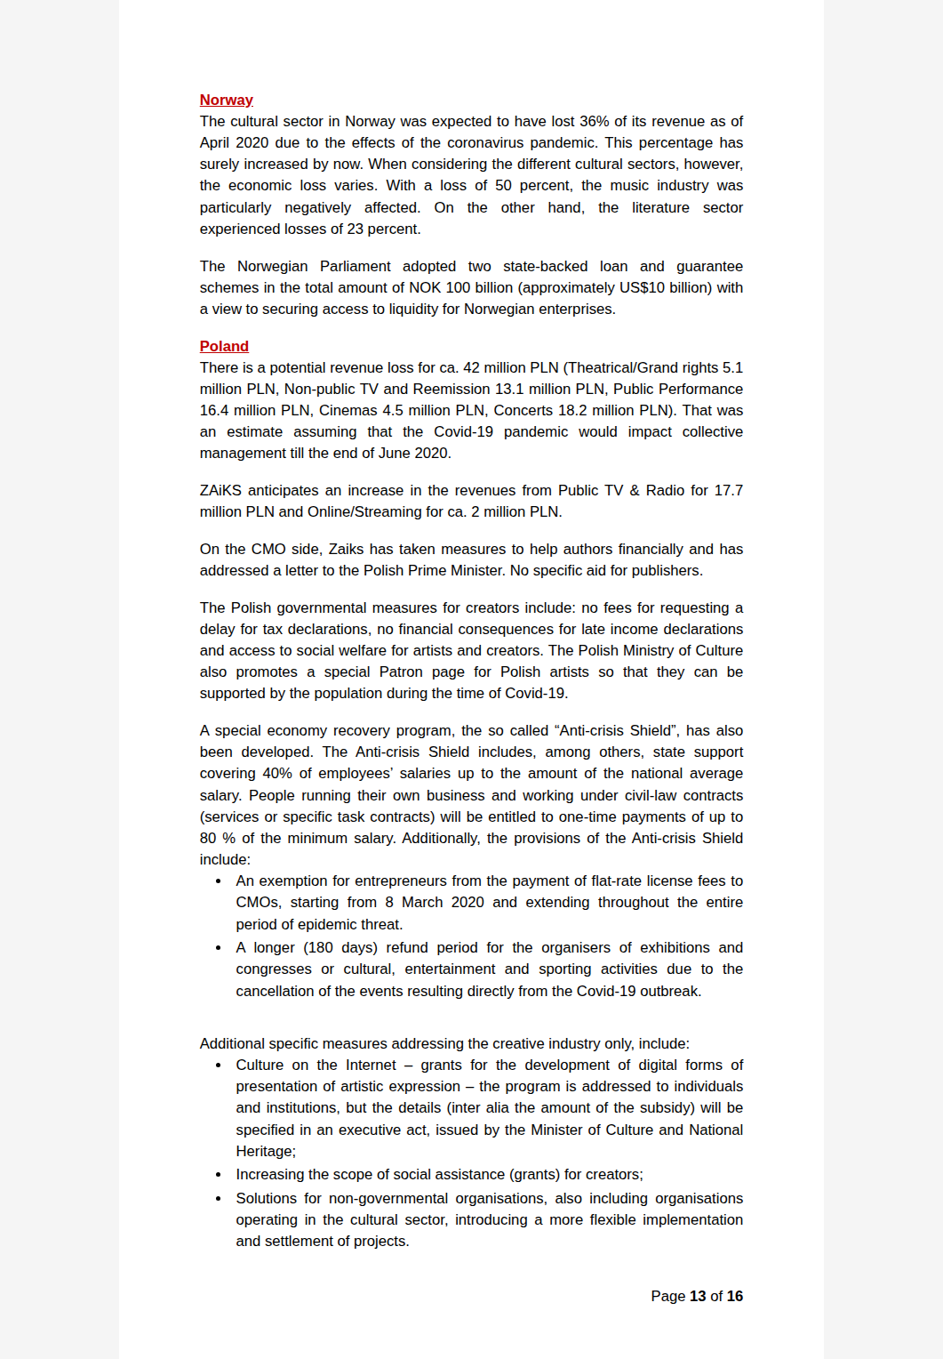Norway
The cultural sector in Norway was expected to have lost 36% of its revenue as of April 2020 due to the effects of the coronavirus pandemic. This percentage has surely increased by now. When considering the different cultural sectors, however, the economic loss varies. With a loss of 50 percent, the music industry was particularly negatively affected. On the other hand, the literature sector experienced losses of 23 percent.
The Norwegian Parliament adopted two state-backed loan and guarantee schemes in the total amount of NOK 100 billion (approximately US$10 billion) with a view to securing access to liquidity for Norwegian enterprises.
Poland
There is a potential revenue loss for ca. 42 million PLN (Theatrical/Grand rights 5.1 million PLN, Non-public TV and Reemission 13.1 million PLN, Public Performance 16.4 million PLN, Cinemas 4.5 million PLN, Concerts 18.2 million PLN). That was an estimate assuming that the Covid-19 pandemic would impact collective management till the end of June 2020.
ZAiKS anticipates an increase in the revenues from Public TV & Radio for 17.7 million PLN and Online/Streaming for ca. 2 million PLN.
On the CMO side, Zaiks has taken measures to help authors financially and has addressed a letter to the Polish Prime Minister. No specific aid for publishers.
The Polish governmental measures for creators include: no fees for requesting a delay for tax declarations, no financial consequences for late income declarations and access to social welfare for artists and creators. The Polish Ministry of Culture also promotes a special Patron page for Polish artists so that they can be supported by the population during the time of Covid-19.
A special economy recovery program, the so called “Anti-crisis Shield”, has also been developed. The Anti-crisis Shield includes, among others, state support covering 40% of employees’ salaries up to the amount of the national average salary. People running their own business and working under civil-law contracts (services or specific task contracts) will be entitled to one-time payments of up to 80 % of the minimum salary. Additionally, the provisions of the Anti-crisis Shield include:
An exemption for entrepreneurs from the payment of flat-rate license fees to CMOs, starting from 8 March 2020 and extending throughout the entire period of epidemic threat.
A longer (180 days) refund period for the organisers of exhibitions and congresses or cultural, entertainment and sporting activities due to the cancellation of the events resulting directly from the Covid-19 outbreak.
Additional specific measures addressing the creative industry only, include:
Culture on the Internet – grants for the development of digital forms of presentation of artistic expression – the program is addressed to individuals and institutions, but the details (inter alia the amount of the subsidy) will be specified in an executive act, issued by the Minister of Culture and National Heritage;
Increasing the scope of social assistance (grants) for creators;
Solutions for non-governmental organisations, also including organisations operating in the cultural sector, introducing a more flexible implementation and settlement of projects.
Page 13 of 16